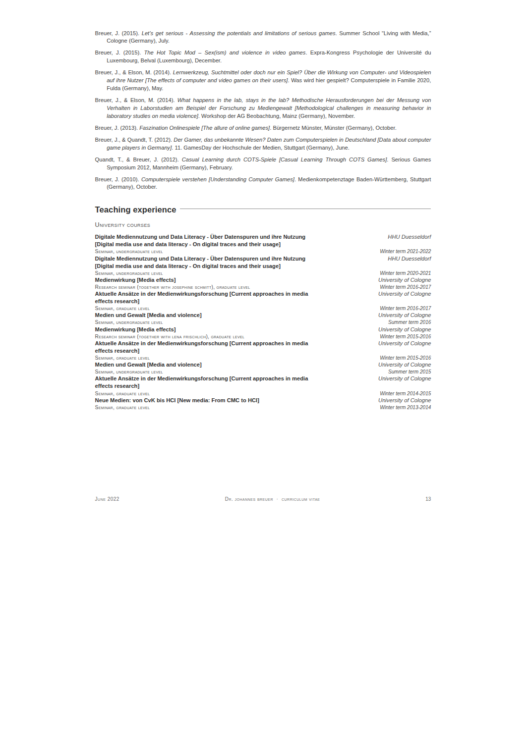Breuer, J. (2015). Let’s get serious - Assessing the potentials and limitations of serious games. Summer School “Living with Media,” Cologne (Germany), July.
Breuer, J. (2015). The Hot Topic Mod – Sex(ism) and violence in video games. Expra-Kongress Psychologie der Université du Luxembourg, Belval (Luxembourg), December.
Breuer, J., & Elson, M. (2014). Lernwerkzeug, Suchtmittel oder doch nur ein Spiel? Über die Wirkung von Computer- und Videospielen auf ihre Nutzer [The effects of computer and video games on their users]. Was wird hier gespielt? Computerspiele in Familie 2020, Fulda (Germany), May.
Breuer, J., & Elson, M. (2014). What happens in the lab, stays in the lab? Methodische Herausforderungen bei der Messung von Verhalten in Laborstudien am Beispiel der Forschung zu Mediengewalt [Methodological challenges in measuring behavior in laboratory studies on media violence]. Workshop der AG Beobachtung, Mainz (Germany), November.
Breuer, J. (2013). Faszination Onlinespiele [The allure of online games]. Bürgernetz Münster, Münster (Germany), October.
Breuer, J., & Quandt, T. (2012). Der Gamer, das unbekannte Wesen? Daten zum Computerspielen in Deutschland [Data about computer game players in Germany]. 11. GamesDay der Hochschule der Medien, Stuttgart (Germany), June.
Quandt, T., & Breuer, J. (2012). Casual Learning durch COTS-Spiele [Casual Learning Through COTS Games]. Serious Games Symposium 2012, Mannheim (Germany), February.
Breuer, J. (2010). Computerspiele verstehen [Understanding Computer Games]. Medienkompetenztage Baden-Württemberg, Stuttgart (Germany), October.
Teaching experience
University courses
| Digitale Mediennutzung und Data Literacy - Über Datenspuren und ihre Nutzung [Digital media use and data literacy - On digital traces and their usage] | HHU Duesseldorf |
| Seminar, undergraduate level | Winter term 2021-2022 |
| Digitale Mediennutzung und Data Literacy - Über Datenspuren und ihre Nutzung [Digital media use and data literacy - On digital traces and their usage] | HHU Duesseldorf |
| Seminar, undergraduate level | Winter term 2020-2021 |
| Medienwirkung [Media effects] | University of Cologne |
| Research Seminar (together with Josephine Schmitt), graduate level | Winter term 2016-2017 |
| Aktuelle Ansätze in der Medienwirkungsforschung [Current approaches in media effects research] | University of Cologne |
| Seminar, graduate level | Winter term 2016-2017 |
| Medien und Gewalt [Media and violence] | University of Cologne |
| Seminar, undergraduate level | Summer term 2016 |
| Medienwirkung [Media effects] | University of Cologne |
| Research Seminar (together with Lena Frischlich), graduate level | Winter term 2015-2016 |
| Aktuelle Ansätze in der Medienwirkungsforschung [Current approaches in media effects research] | University of Cologne |
| Seminar, graduate level | Winter term 2015-2016 |
| Medien und Gewalt [Media and violence] | University of Cologne |
| Seminar, undergraduate level | Summer term 2015 |
| Aktuelle Ansätze in der Medienwirkungsforschung [Current approaches in media effects research] | University of Cologne |
| Seminar, graduate level | Winter term 2014-2015 |
| Neue Medien: von CvK bis HCI [New media: From CMC to HCI] | University of Cologne |
| Seminar, graduate level | Winter term 2013-2014 |
June 2022 Dr. Johannes Breuer · Curriculum Vitae 13